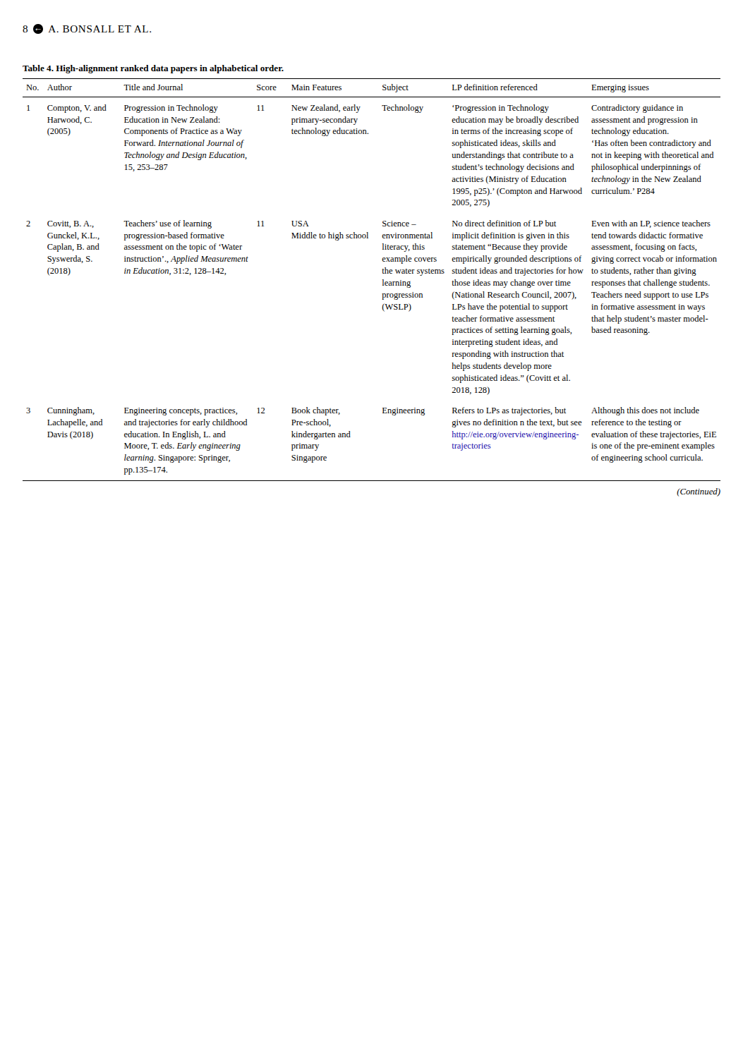8 ← A. BONSALL ET AL.
Table 4. High-alignment ranked data papers in alphabetical order.
| No. | Author | Title and Journal | Score | Main Features | Subject | LP definition referenced | Emerging issues |
| --- | --- | --- | --- | --- | --- | --- | --- |
| 1 | Compton, V. and Harwood, C. (2005) | Progression in Technology Education in New Zealand: Components of Practice as a Way Forward. International Journal of Technology and Design Education , 15, 253–287 | 11 | New Zealand, early primary-secondary technology education. | Technology | ‘Progression in Technology education may be broadly described in terms of the increasing scope of sophisticated ideas, skills and understandings that contribute to a student’s technology decisions and activities (Ministry of Education 1995, p25).’ (Compton and Harwood 2005, 275) | Contradictory guidance in assessment and progression in technology education. ‘Has often been contradictory and not in keeping with theoretical and philosophical underpinnings of technology in the New Zealand curriculum.’ P284 |
| 2 | Covitt, B. A., Gunckel, K.L., Caplan, B. and Syswerda, S. (2018) | Teachers’ use of learning progression-based formative assessment on the topic of ‘Water instruction’., Applied Measurement in Education , 31:2, 128–142, | 11 | USA Middle to high school | Science – environmental literacy, this example covers the water systems learning progression (WSLP) | No direct definition of LP but implicit definition is given in this statement “Because they provide empirically grounded descriptions of student ideas and trajectories for how those ideas may change over time (National Research Council, 2007), LPs have the potential to support teacher formative assessment practices of setting learning goals, interpreting student ideas, and responding with instruction that helps students develop more sophisticated ideas.” (Covitt et al. 2018, 128) | Even with an LP, science teachers tend towards didactic formative assessment, focusing on facts, giving correct vocab or information to students, rather than giving responses that challenge students. Teachers need support to use LPs in formative assessment in ways that help student’s master model-based reasoning. |
| 3 | Cunningham, Lachapelle, and Davis (2018) | Engineering concepts, practices, and trajectories for early childhood education. In English, L. and Moore, T. eds. Early engineering learning . Singapore: Springer, pp.135–174. | 12 | Book chapter, Pre-school, kindergarten and primary Singapore | Engineering | Refers to LPs as trajectories, but gives no definition n the text, but see http://eie.org/overview/engineering-trajectories | Although this does not include reference to the testing or evaluation of these trajectories, EiE is one of the pre-eminent examples of engineering school curricula. |
(Continued)